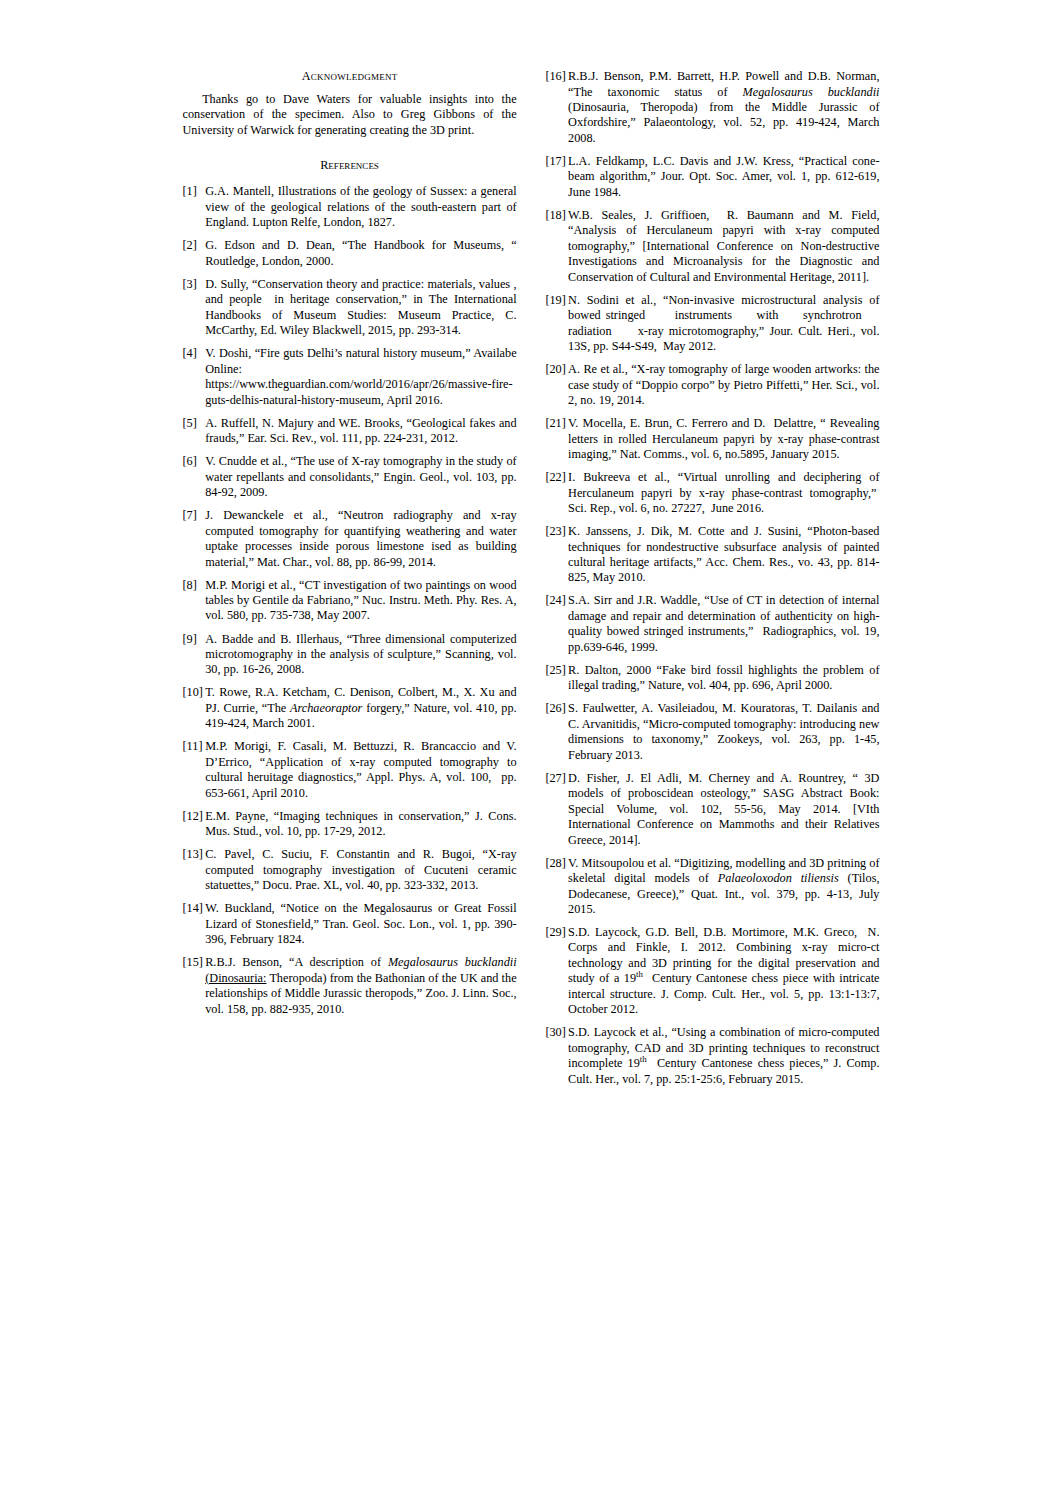Acknowledgment
Thanks go to Dave Waters for valuable insights into the conservation of the specimen. Also to Greg Gibbons of the University of Warwick for generating creating the 3D print.
References
G.A. Mantell, Illustrations of the geology of Sussex: a general view of the geological relations of the south-eastern part of England. Lupton Relfe, London, 1827.
G. Edson and D. Dean, “The Handbook for Museums, “ Routledge, London, 2000.
D. Sully, “Conservation theory and practice: materials, values , and people in heritage conservation,” in The International Handbooks of Museum Studies: Museum Practice, C. McCarthy, Ed. Wiley Blackwell, 2015, pp. 293-314.
V. Doshi, “Fire guts Delhi’s natural history museum,” Availabe Online: https://www.theguardian.com/world/2016/apr/26/massive-fire-guts-delhis-natural-history-museum, April 2016.
A. Ruffell, N. Majury and WE. Brooks, “Geological fakes and frauds,” Ear. Sci. Rev., vol. 111, pp. 224-231, 2012.
V. Cnudde et al., “The use of X-ray tomography in the study of water repellants and consolidants,” Engin. Geol., vol. 103, pp. 84-92, 2009.
J. Dewanckele et al., “Neutron radiography and x-ray computed tomography for quantifying weathering and water uptake processes inside porous limestone ised as building material,” Mat. Char., vol. 88, pp. 86-99, 2014.
M.P. Morigi et al., “CT investigation of two paintings on wood tables by Gentile da Fabriano,” Nuc. Instru. Meth. Phy. Res. A, vol. 580, pp. 735-738, May 2007.
A. Badde and B. Illerhaus, “Three dimensional computerized microtomography in the analysis of sculpture,” Scanning, vol. 30, pp. 16-26, 2008.
T. Rowe, R.A. Ketcham, C. Denison, Colbert, M., X. Xu and PJ. Currie, “The Archaeoraptor forgery,” Nature, vol. 410, pp. 419-424, March 2001.
M.P. Morigi, F. Casali, M. Bettuzzi, R. Brancaccio and V. D’Errico, “Application of x-ray computed tomography to cultural heruitage diagnostics,” Appl. Phys. A, vol. 100, pp. 653-661, April 2010.
E.M. Payne, “Imaging techniques in conservation,” J. Cons. Mus. Stud., vol. 10, pp. 17-29, 2012.
C. Pavel, C. Suciu, F. Constantin and R. Bugoi, “X-ray computed tomography investigation of Cucuteni ceramic statuettes,” Docu. Prae. XL, vol. 40, pp. 323-332, 2013.
W. Buckland, “Notice on the Megalosaurus or Great Fossil Lizard of Stonesfield,” Tran. Geol. Soc. Lon., vol. 1, pp. 390-396, February 1824.
R.B.J. Benson, “A description of Megalosaurus bucklandii (Dinosauria: Theropoda) from the Bathonian of the UK and the relationships of Middle Jurassic theropods,” Zoo. J. Linn. Soc., vol. 158, pp. 882-935, 2010.
R.B.J. Benson, P.M. Barrett, H.P. Powell and D.B. Norman, “The taxonomic status of Megalosaurus bucklandii (Dinosauria, Theropoda) from the Middle Jurassic of Oxfordshire,” Palaeontology, vol. 52, pp. 419-424, March 2008.
L.A. Feldkamp, L.C. Davis and J.W. Kress, “Practical cone-beam algorithm,” Jour. Opt. Soc. Amer, vol. 1, pp. 612-619, June 1984.
W.B. Seales, J. Griffioen, R. Baumann and M. Field, “Analysis of Herculaneum papyri with x-ray computed tomography,” [International Conference on Non-destructive Investigations and Microanalysis for the Diagnostic and Conservation of Cultural and Environmental Heritage, 2011].
N. Sodini et al., “Non-invasive microstructural analysis of bowed stringed instruments with synchrotron radiation x-ray microtomography,” Jour. Cult. Heri., vol. 13S, pp. S44-S49, May 2012.
A. Re et al., “X-ray tomography of large wooden artworks: the case study of “Doppio corpo” by Pietro Piffetti,” Her. Sci., vol. 2, no. 19, 2014.
V. Mocella, E. Brun, C. Ferrero and D. Delattre, “ Revealing letters in rolled Herculaneum papyri by x-ray phase-contrast imaging,” Nat. Comms., vol. 6, no.5895, January 2015.
I. Bukreeva et al., “Virtual unrolling and deciphering of Herculaneum papyri by x-ray phase-contrast tomography,” Sci. Rep., vol. 6, no. 27227, June 2016.
K. Janssens, J. Dik, M. Cotte and J. Susini, “Photon-based techniques for nondestructive subsurface analysis of painted cultural heritage artifacts,” Acc. Chem. Res., vo. 43, pp. 814-825, May 2010.
S.A. Sirr and J.R. Waddle, “Use of CT in detection of internal damage and repair and determination of authenticity on high-quality bowed stringed instruments,” Radiographics, vol. 19, pp.639-646, 1999.
R. Dalton, 2000 “Fake bird fossil highlights the problem of illegal trading,” Nature, vol. 404, pp. 696, April 2000.
S. Faulwetter, A. Vasileiadou, M. Kouratoras, T. Dailanis and C. Arvanitidis, “Micro-computed tomography: introducing new dimensions to taxonomy,” Zookeys, vol. 263, pp. 1-45, February 2013.
D. Fisher, J. El Adli, M. Cherney and A. Rountrey, “ 3D models of proboscidean osteology,” SASG Abstract Book: Special Volume, vol. 102, 55-56, May 2014. [VIth International Conference on Mammoths and their Relatives Greece, 2014].
V. Mitsoupolou et al. “Digitizing, modelling and 3D pritning of skeletal digital models of Palaeoloxodon tiliensis (Tilos, Dodecanese, Greece),” Quat. Int., vol. 379, pp. 4-13, July 2015.
S.D. Laycock, G.D. Bell, D.B. Mortimore, M.K. Greco, N. Corps and Finkle, I. 2012. Combining x-ray micro-ct technology and 3D printing for the digital preservation and study of a 19th Century Cantonese chess piece with intricate intercal structure. J. Comp. Cult. Her., vol. 5, pp. 13:1-13:7, October 2012.
S.D. Laycock et al., “Using a combination of micro-computed tomography, CAD and 3D printing techniques to reconstruct incomplete 19th Century Cantonese chess pieces,” J. Comp. Cult. Her., vol. 7, pp. 25:1-25:6, February 2015.